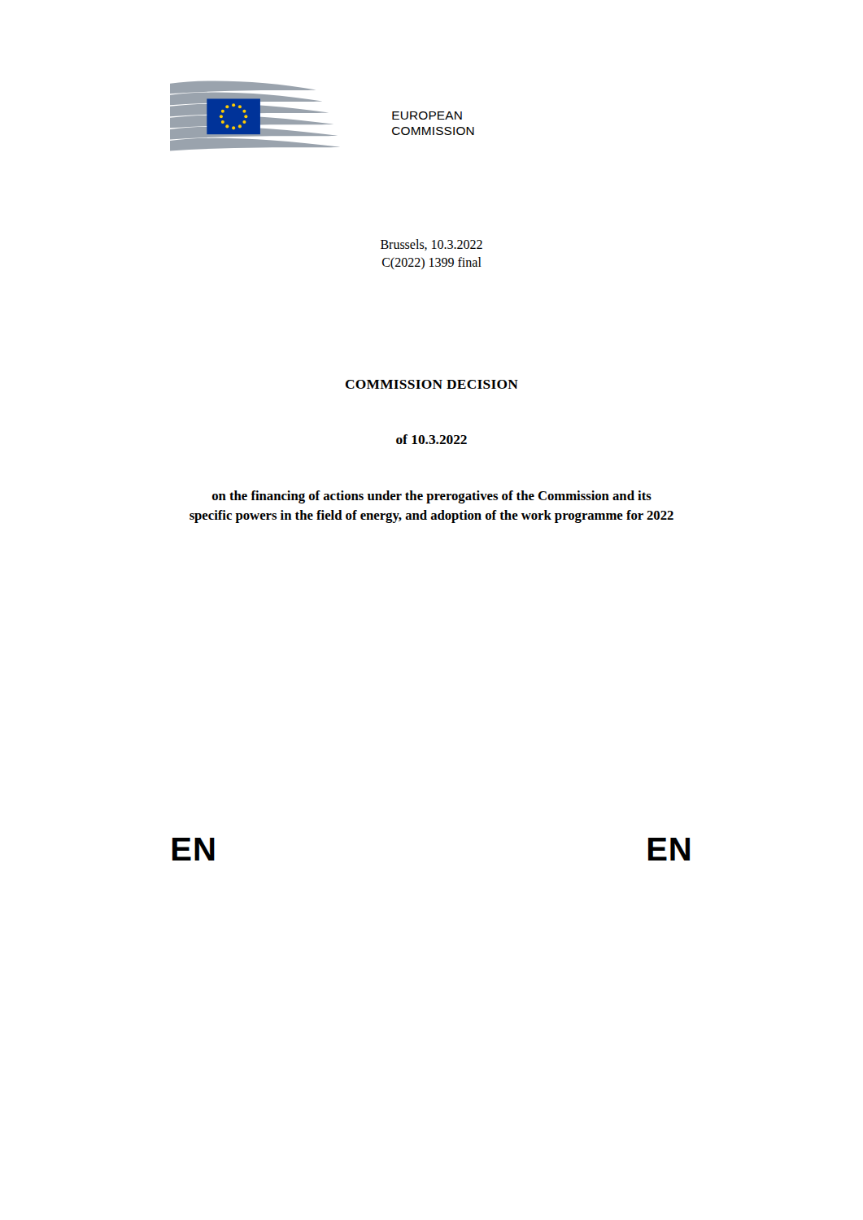EUROPEAN
COMMISSION
Brussels, 10.3.2022
C(2022) 1399 final
COMMISSION DECISION
of 10.3.2022
on the financing of actions under the prerogatives of the Commission and its specific powers in the field of energy, and adoption of the work programme for 2022
EN
EN